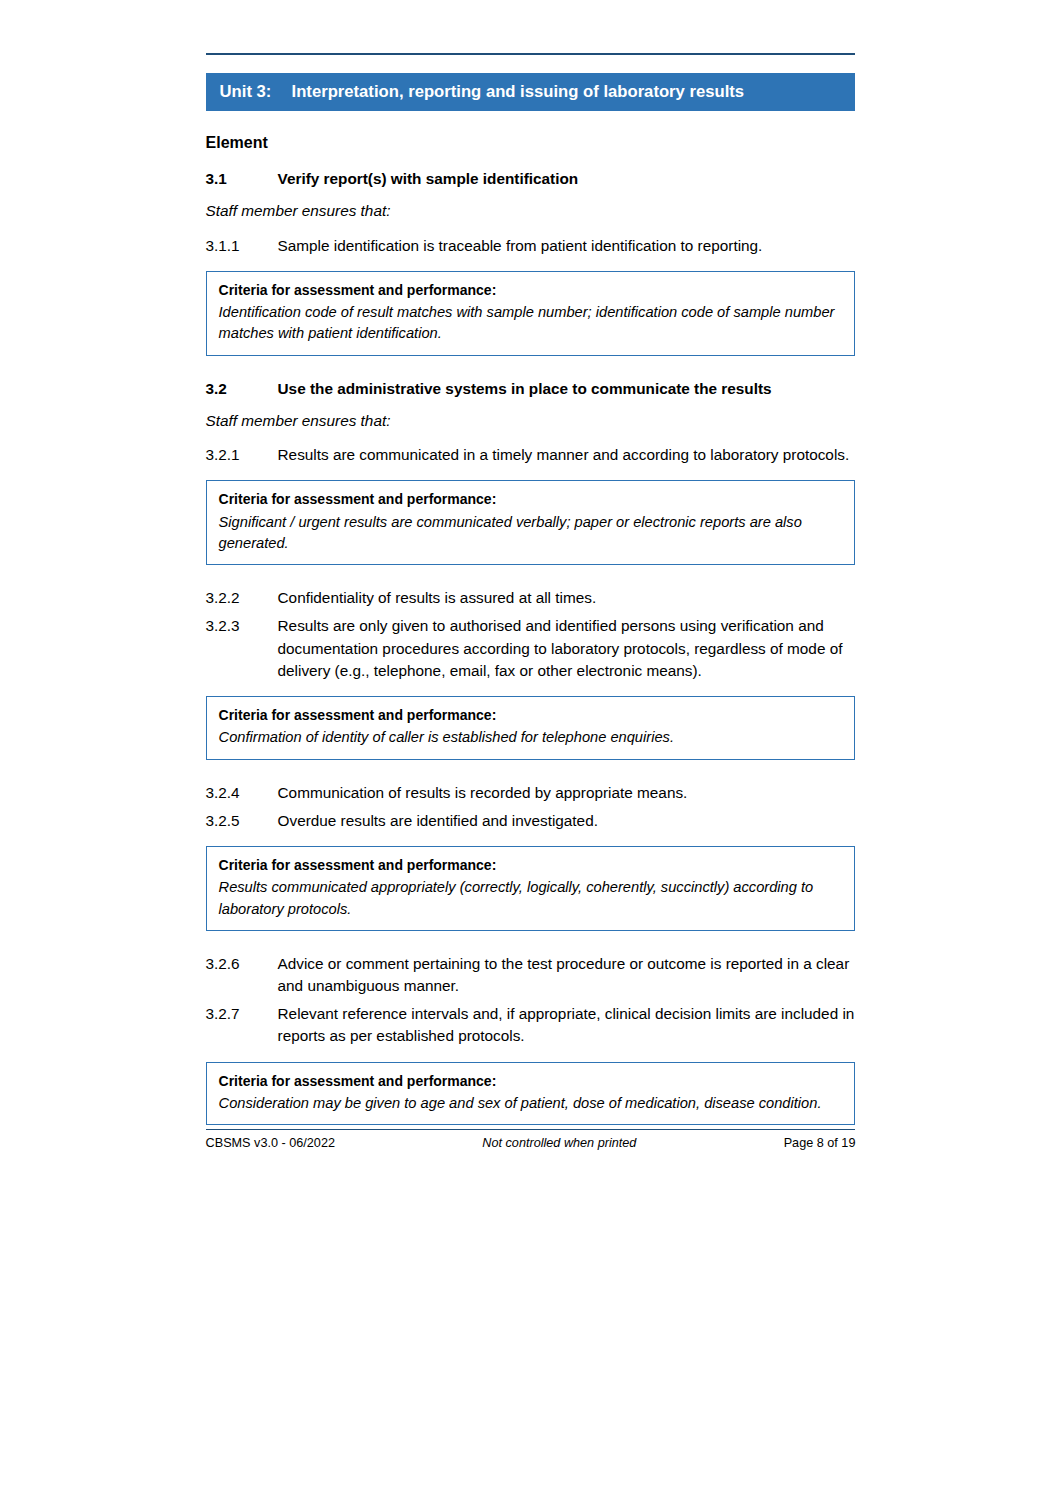Unit 3: Interpretation, reporting and issuing of laboratory results
Element
3.1 Verify report(s) with sample identification
Staff member ensures that:
3.1.1 Sample identification is traceable from patient identification to reporting.
Criteria for assessment and performance:
Identification code of result matches with sample number; identification code of sample number matches with patient identification.
3.2 Use the administrative systems in place to communicate the results
Staff member ensures that:
3.2.1 Results are communicated in a timely manner and according to laboratory protocols.
Criteria for assessment and performance:
Significant / urgent results are communicated verbally; paper or electronic reports are also generated.
3.2.2 Confidentiality of results is assured at all times.
3.2.3 Results are only given to authorised and identified persons using verification and documentation procedures according to laboratory protocols, regardless of mode of delivery (e.g., telephone, email, fax or other electronic means).
Criteria for assessment and performance:
Confirmation of identity of caller is established for telephone enquiries.
3.2.4 Communication of results is recorded by appropriate means.
3.2.5 Overdue results are identified and investigated.
Criteria for assessment and performance:
Results communicated appropriately (correctly, logically, coherently, succinctly) according to laboratory protocols.
3.2.6 Advice or comment pertaining to the test procedure or outcome is reported in a clear and unambiguous manner.
3.2.7 Relevant reference intervals and, if appropriate, clinical decision limits are included in reports as per established protocols.
Criteria for assessment and performance:
Consideration may be given to age and sex of patient, dose of medication, disease condition.
CBSMS v3.0 - 06/2022 Not controlled when printed Page 8 of 19